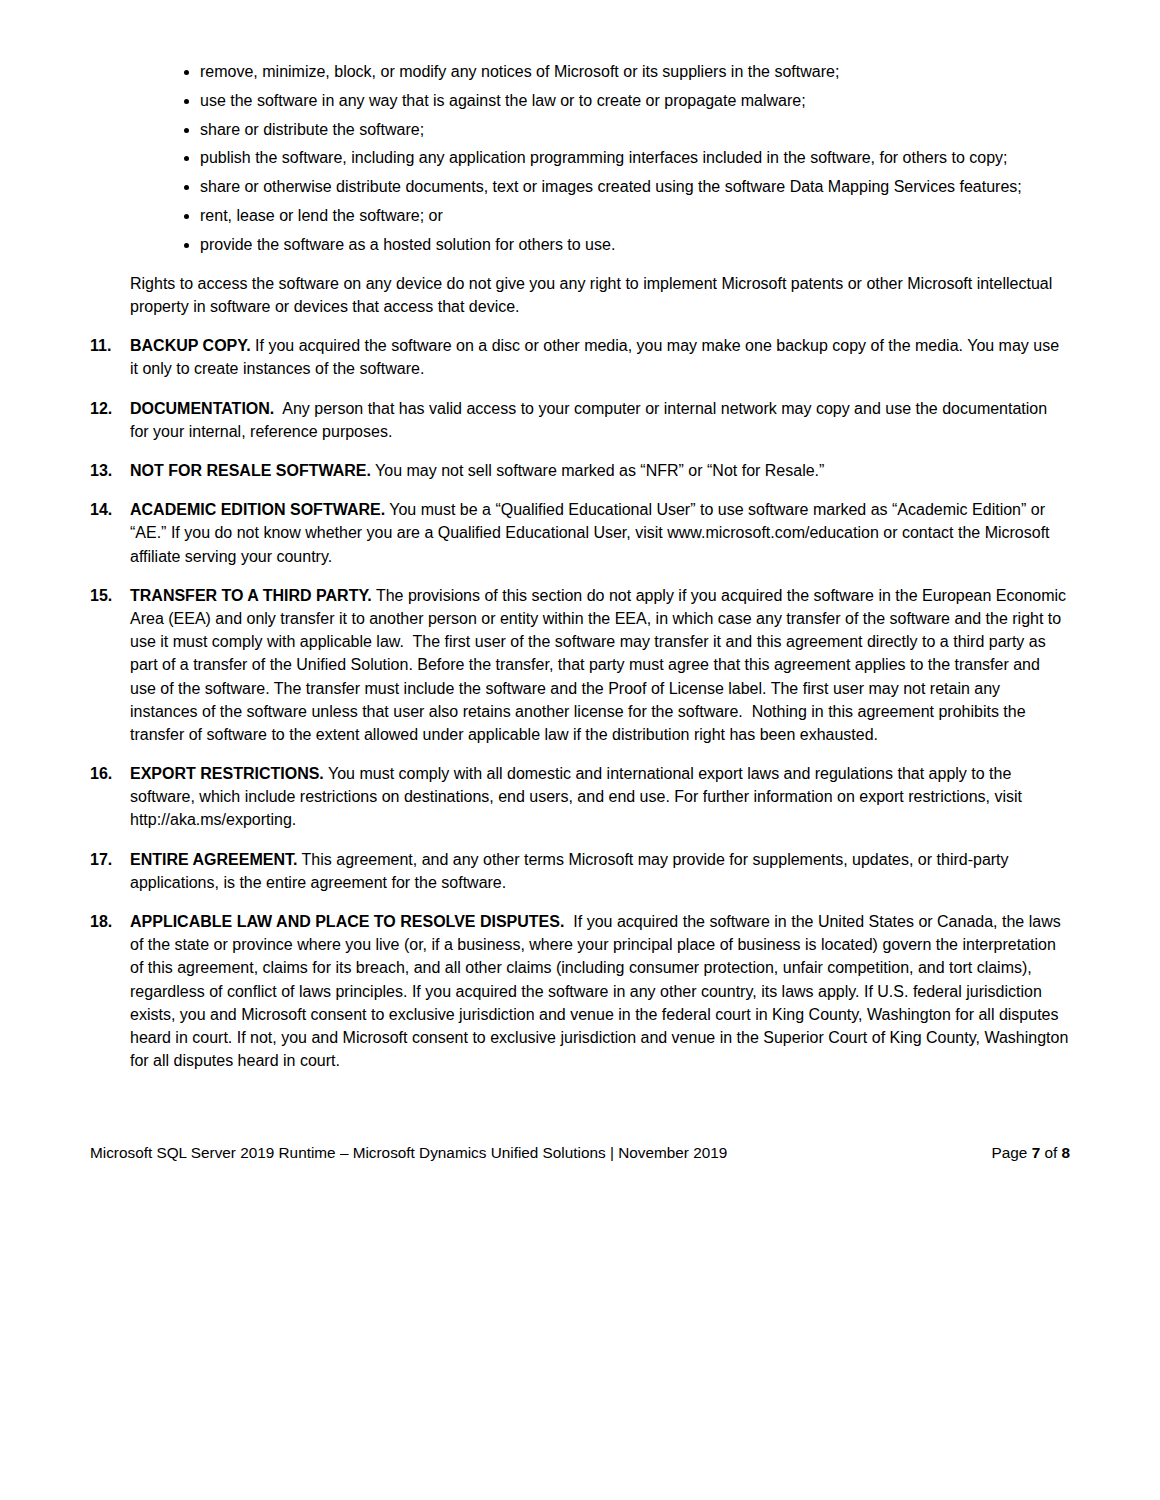remove, minimize, block, or modify any notices of Microsoft or its suppliers in the software;
use the software in any way that is against the law or to create or propagate malware;
share or distribute the software;
publish the software, including any application programming interfaces included in the software, for others to copy;
share or otherwise distribute documents, text or images created using the software Data Mapping Services features;
rent, lease or lend the software; or
provide the software as a hosted solution for others to use.
Rights to access the software on any device do not give you any right to implement Microsoft patents or other Microsoft intellectual property in software or devices that access that device.
11. BACKUP COPY. If you acquired the software on a disc or other media, you may make one backup copy of the media. You may use it only to create instances of the software.
12. DOCUMENTATION. Any person that has valid access to your computer or internal network may copy and use the documentation for your internal, reference purposes.
13. NOT FOR RESALE SOFTWARE. You may not sell software marked as “NFR” or “Not for Resale.”
14. ACADEMIC EDITION SOFTWARE. You must be a “Qualified Educational User” to use software marked as “Academic Edition” or “AE.” If you do not know whether you are a Qualified Educational User, visit www.microsoft.com/education or contact the Microsoft affiliate serving your country.
15. TRANSFER TO A THIRD PARTY. The provisions of this section do not apply if you acquired the software in the European Economic Area (EEA) and only transfer it to another person or entity within the EEA, in which case any transfer of the software and the right to use it must comply with applicable law. The first user of the software may transfer it and this agreement directly to a third party as part of a transfer of the Unified Solution. Before the transfer, that party must agree that this agreement applies to the transfer and use of the software. The transfer must include the software and the Proof of License label. The first user may not retain any instances of the software unless that user also retains another license for the software. Nothing in this agreement prohibits the transfer of software to the extent allowed under applicable law if the distribution right has been exhausted.
16. EXPORT RESTRICTIONS. You must comply with all domestic and international export laws and regulations that apply to the software, which include restrictions on destinations, end users, and end use. For further information on export restrictions, visit http://aka.ms/exporting.
17. ENTIRE AGREEMENT. This agreement, and any other terms Microsoft may provide for supplements, updates, or third-party applications, is the entire agreement for the software.
18. APPLICABLE LAW AND PLACE TO RESOLVE DISPUTES. If you acquired the software in the United States or Canada, the laws of the state or province where you live (or, if a business, where your principal place of business is located) govern the interpretation of this agreement, claims for its breach, and all other claims (including consumer protection, unfair competition, and tort claims), regardless of conflict of laws principles. If you acquired the software in any other country, its laws apply. If U.S. federal jurisdiction exists, you and Microsoft consent to exclusive jurisdiction and venue in the federal court in King County, Washington for all disputes heard in court. If not, you and Microsoft consent to exclusive jurisdiction and venue in the Superior Court of King County, Washington for all disputes heard in court.
Microsoft SQL Server 2019 Runtime – Microsoft Dynamics Unified Solutions | November 2019 Page 7 of 8